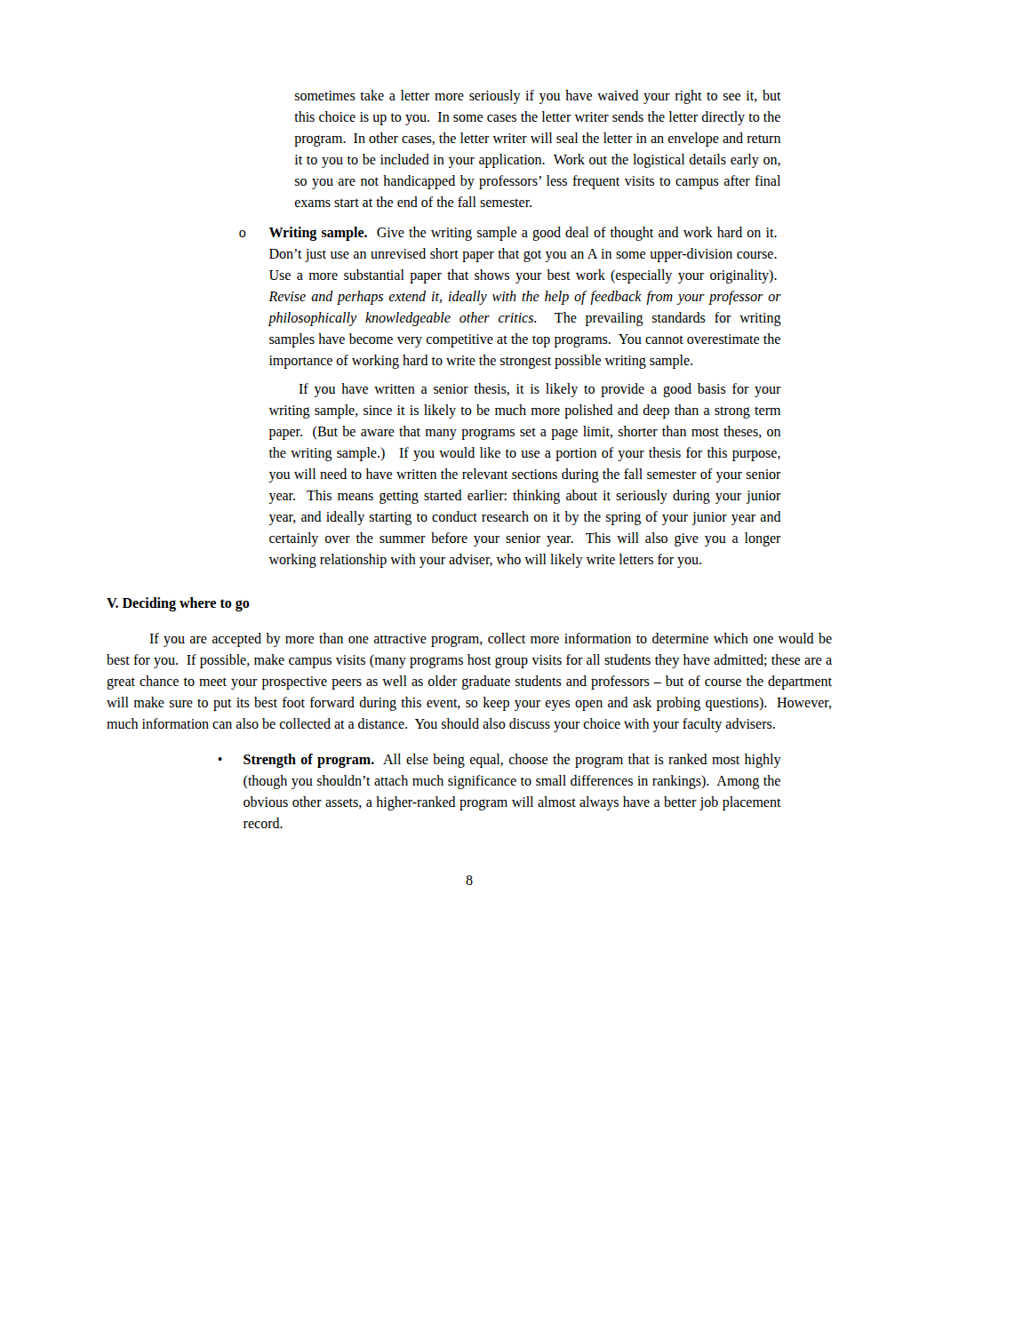sometimes take a letter more seriously if you have waived your right to see it, but this choice is up to you. In some cases the letter writer sends the letter directly to the program. In other cases, the letter writer will seal the letter in an envelope and return it to you to be included in your application. Work out the logistical details early on, so you are not handicapped by professors’ less frequent visits to campus after final exams start at the end of the fall semester.
o
Writing sample. Give the writing sample a good deal of thought and work hard on it. Don’t just use an unrevised short paper that got you an A in some upper-division course. Use a more substantial paper that shows your best work (especially your originality). Revise and perhaps extend it, ideally with the help of feedback from your professor or philosophically knowledgeable other critics. The prevailing standards for writing samples have become very competitive at the top programs. You cannot overestimate the importance of working hard to write the strongest possible writing sample.
If you have written a senior thesis, it is likely to provide a good basis for your writing sample, since it is likely to be much more polished and deep than a strong term paper. (But be aware that many programs set a page limit, shorter than most theses, on the writing sample.) If you would like to use a portion of your thesis for this purpose, you will need to have written the relevant sections during the fall semester of your senior year. This means getting started earlier: thinking about it seriously during your junior year, and ideally starting to conduct research on it by the spring of your junior year and certainly over the summer before your senior year. This will also give you a longer working relationship with your adviser, who will likely write letters for you.
V. Deciding where to go
If you are accepted by more than one attractive program, collect more information to determine which one would be best for you. If possible, make campus visits (many programs host group visits for all students they have admitted; these are a great chance to meet your prospective peers as well as older graduate students and professors – but of course the department will make sure to put its best foot forward during this event, so keep your eyes open and ask probing questions). However, much information can also be collected at a distance. You should also discuss your choice with your faculty advisers.
•
Strength of program. All else being equal, choose the program that is ranked most highly (though you shouldn’t attach much significance to small differences in rankings). Among the obvious other assets, a higher-ranked program will almost always have a better job placement record.
8